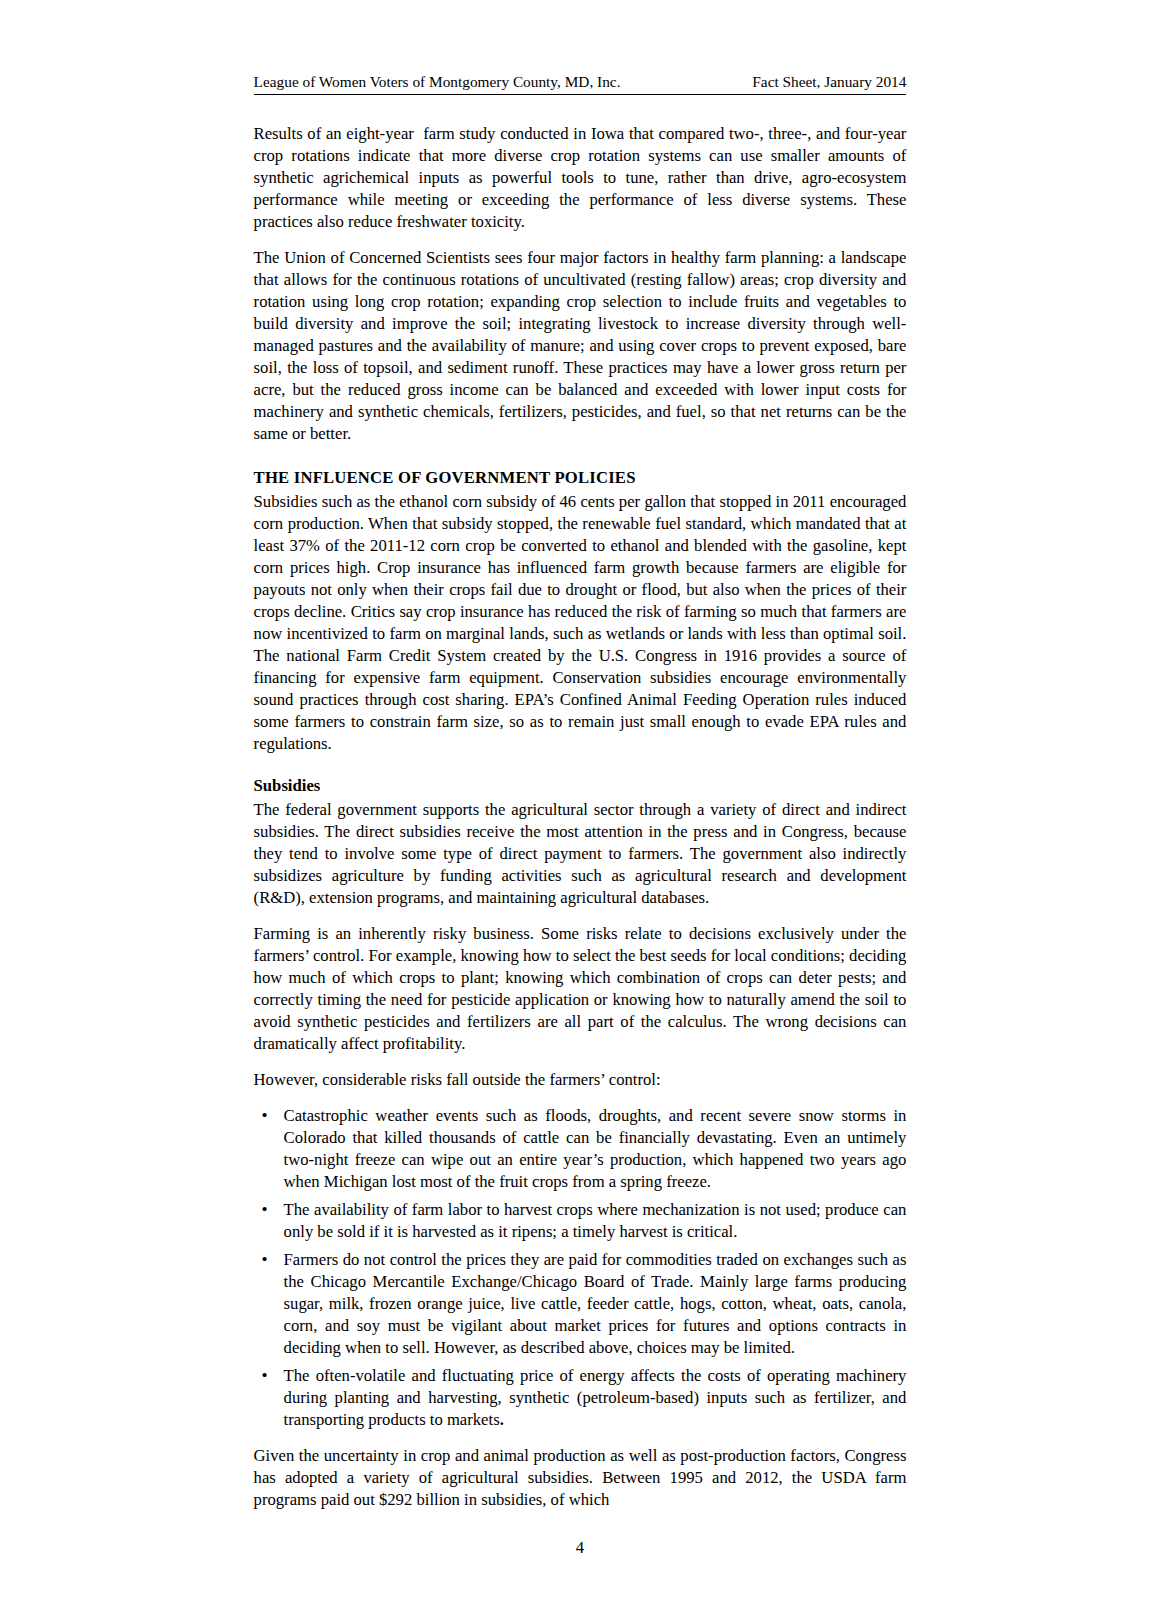League of Women Voters of Montgomery County, MD, Inc. Fact Sheet, January 2014
Results of an eight-year farm study conducted in Iowa that compared two-, three-, and four-year crop rotations indicate that more diverse crop rotation systems can use smaller amounts of synthetic agrichemical inputs as powerful tools to tune, rather than drive, agro-ecosystem performance while meeting or exceeding the performance of less diverse systems. These practices also reduce freshwater toxicity.
The Union of Concerned Scientists sees four major factors in healthy farm planning: a landscape that allows for the continuous rotations of uncultivated (resting fallow) areas; crop diversity and rotation using long crop rotation; expanding crop selection to include fruits and vegetables to build diversity and improve the soil; integrating livestock to increase diversity through well-managed pastures and the availability of manure; and using cover crops to prevent exposed, bare soil, the loss of topsoil, and sediment runoff. These practices may have a lower gross return per acre, but the reduced gross income can be balanced and exceeded with lower input costs for machinery and synthetic chemicals, fertilizers, pesticides, and fuel, so that net returns can be the same or better.
The Influence of Government Policies
Subsidies such as the ethanol corn subsidy of 46 cents per gallon that stopped in 2011 encouraged corn production. When that subsidy stopped, the renewable fuel standard, which mandated that at least 37% of the 2011-12 corn crop be converted to ethanol and blended with the gasoline, kept corn prices high. Crop insurance has influenced farm growth because farmers are eligible for payouts not only when their crops fail due to drought or flood, but also when the prices of their crops decline. Critics say crop insurance has reduced the risk of farming so much that farmers are now incentivized to farm on marginal lands, such as wetlands or lands with less than optimal soil. The national Farm Credit System created by the U.S. Congress in 1916 provides a source of financing for expensive farm equipment. Conservation subsidies encourage environmentally sound practices through cost sharing. EPA’s Confined Animal Feeding Operation rules induced some farmers to constrain farm size, so as to remain just small enough to evade EPA rules and regulations.
Subsidies
The federal government supports the agricultural sector through a variety of direct and indirect subsidies. The direct subsidies receive the most attention in the press and in Congress, because they tend to involve some type of direct payment to farmers. The government also indirectly subsidizes agriculture by funding activities such as agricultural research and development (R&D), extension programs, and maintaining agricultural databases.
Farming is an inherently risky business. Some risks relate to decisions exclusively under the farmers’ control. For example, knowing how to select the best seeds for local conditions; deciding how much of which crops to plant; knowing which combination of crops can deter pests; and correctly timing the need for pesticide application or knowing how to naturally amend the soil to avoid synthetic pesticides and fertilizers are all part of the calculus. The wrong decisions can dramatically affect profitability.
However, considerable risks fall outside the farmers’ control:
Catastrophic weather events such as floods, droughts, and recent severe snow storms in Colorado that killed thousands of cattle can be financially devastating. Even an untimely two-night freeze can wipe out an entire year’s production, which happened two years ago when Michigan lost most of the fruit crops from a spring freeze.
The availability of farm labor to harvest crops where mechanization is not used; produce can only be sold if it is harvested as it ripens; a timely harvest is critical.
Farmers do not control the prices they are paid for commodities traded on exchanges such as the Chicago Mercantile Exchange/Chicago Board of Trade. Mainly large farms producing sugar, milk, frozen orange juice, live cattle, feeder cattle, hogs, cotton, wheat, oats, canola, corn, and soy must be vigilant about market prices for futures and options contracts in deciding when to sell. However, as described above, choices may be limited.
The often-volatile and fluctuating price of energy affects the costs of operating machinery during planting and harvesting, synthetic (petroleum-based) inputs such as fertilizer, and transporting products to markets.
Given the uncertainty in crop and animal production as well as post-production factors, Congress has adopted a variety of agricultural subsidies. Between 1995 and 2012, the USDA farm programs paid out $292 billion in subsidies, of which
4